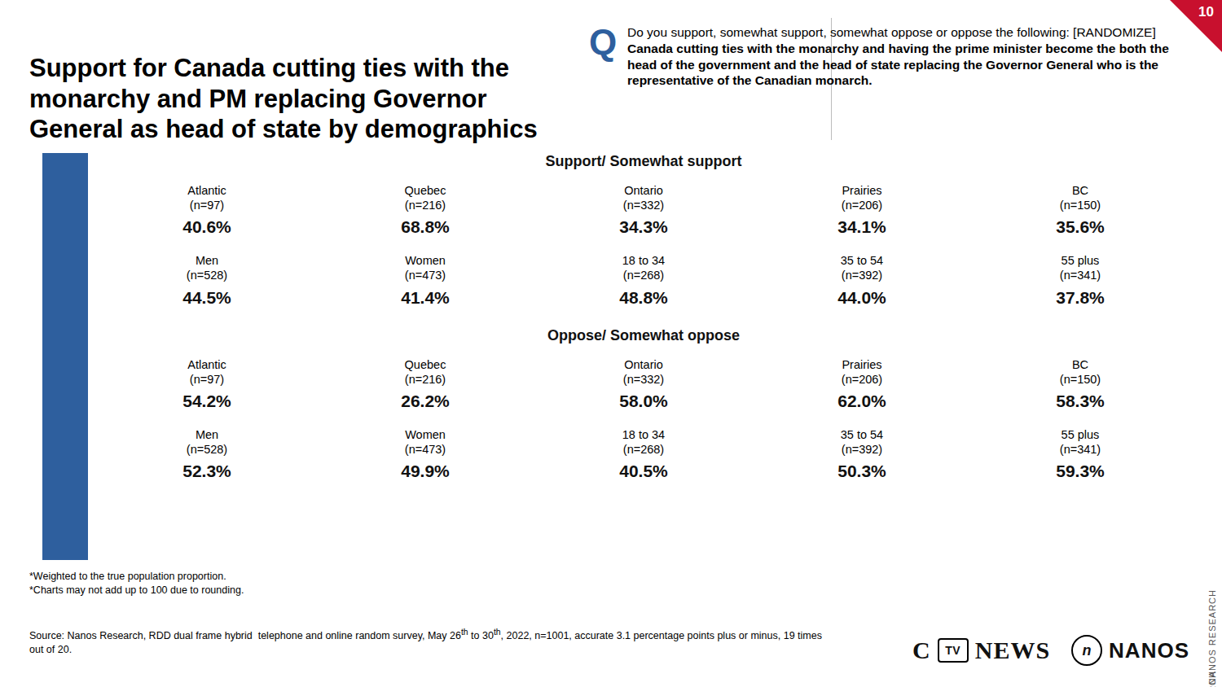10
Support for Canada cutting ties with the monarchy and PM replacing Governor General as head of state by demographics
Q
Do you support, somewhat support, somewhat oppose or oppose the following: [RANDOMIZE]
Canada cutting ties with the monarchy and having the prime minister become the both the head of the government and the head of state replacing the Governor General who is the representative of the Canadian monarch.
Support/ Somewhat support
Atlantic
(n=97)
Quebec
(n=216)
Ontario
(n=332)
Prairies
(n=206)
BC
(n=150)
40.6%
68.8%
34.3%
34.1%
35.6%
Men
(n=528)
Women
(n=473)
18 to 34
(n=268)
35 to 54
(n=392)
55 plus
(n=341)
44.5%
41.4%
48.8%
44.0%
37.8%
Oppose/ Somewhat oppose
Atlantic
(n=97)
Quebec
(n=216)
Ontario
(n=332)
Prairies
(n=206)
BC
(n=150)
54.2%
26.2%
58.0%
62.0%
58.3%
Men
(n=528)
Women
(n=473)
18 to 34
(n=268)
35 to 54
(n=392)
55 plus
(n=341)
52.3%
49.9%
40.5%
50.3%
59.3%
*Weighted to the true population proportion.
*Charts may not add up to 100 due to rounding.
Source: Nanos Research, RDD dual frame hybrid telephone and online random survey, May 26th to 30th, 2022, n=1001, accurate 3.1 percentage points plus or minus, 19 times out of 20.
CTV NEWS
nNANOS
© NANOS RESEARCH
© NANOS RESEARCH